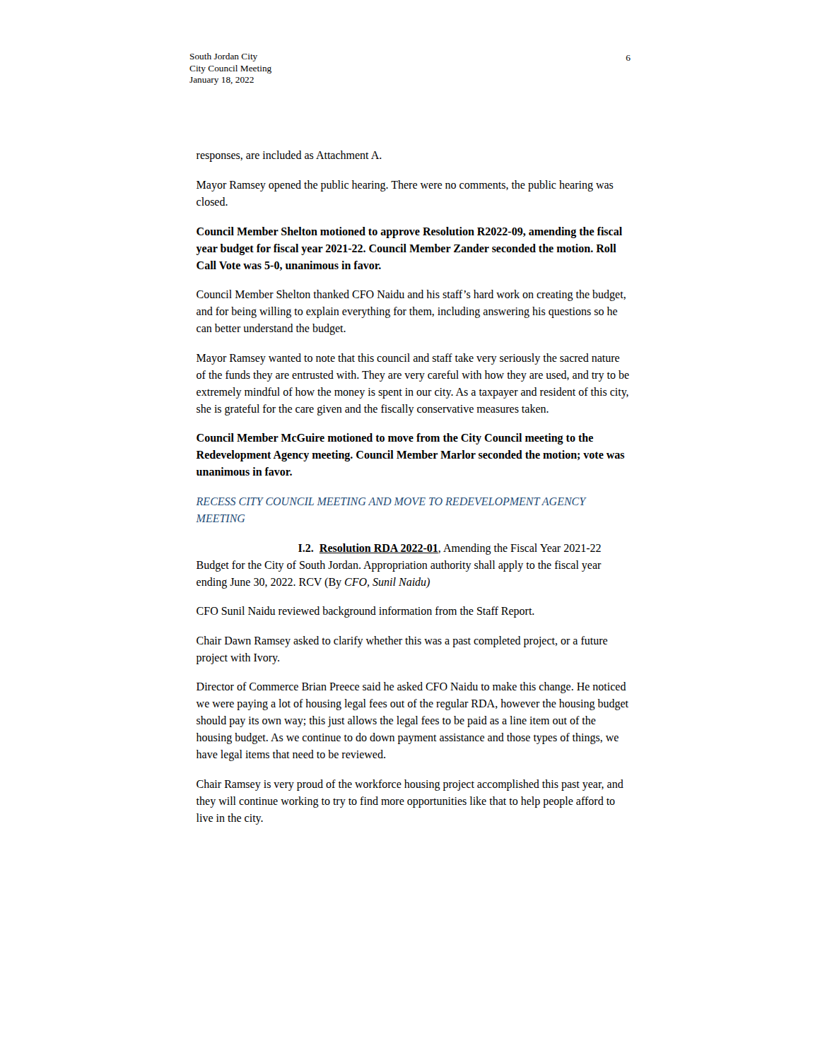South Jordan City
City Council Meeting
January 18, 2022
6
responses, are included as Attachment A.
Mayor Ramsey opened the public hearing. There were no comments, the public hearing was closed.
Council Member Shelton motioned to approve Resolution R2022-09, amending the fiscal year budget for fiscal year 2021-22. Council Member Zander seconded the motion. Roll Call Vote was 5-0, unanimous in favor.
Council Member Shelton thanked CFO Naidu and his staff’s hard work on creating the budget, and for being willing to explain everything for them, including answering his questions so he can better understand the budget.
Mayor Ramsey wanted to note that this council and staff take very seriously the sacred nature of the funds they are entrusted with. They are very careful with how they are used, and try to be extremely mindful of how the money is spent in our city. As a taxpayer and resident of this city, she is grateful for the care given and the fiscally conservative measures taken.
Council Member McGuire motioned to move from the City Council meeting to the Redevelopment Agency meeting. Council Member Marlor seconded the motion; vote was unanimous in favor.
RECESS CITY COUNCIL MEETING AND MOVE TO REDEVELOPMENT AGENCY MEETING
I.2. Resolution RDA 2022-01, Amending the Fiscal Year 2021-22 Budget for the City of South Jordan. Appropriation authority shall apply to the fiscal year ending June 30, 2022. RCV (By CFO, Sunil Naidu)
CFO Sunil Naidu reviewed background information from the Staff Report.
Chair Dawn Ramsey asked to clarify whether this was a past completed project, or a future project with Ivory.
Director of Commerce Brian Preece said he asked CFO Naidu to make this change. He noticed we were paying a lot of housing legal fees out of the regular RDA, however the housing budget should pay its own way; this just allows the legal fees to be paid as a line item out of the housing budget. As we continue to do down payment assistance and those types of things, we have legal items that need to be reviewed.
Chair Ramsey is very proud of the workforce housing project accomplished this past year, and they will continue working to try to find more opportunities like that to help people afford to live in the city.